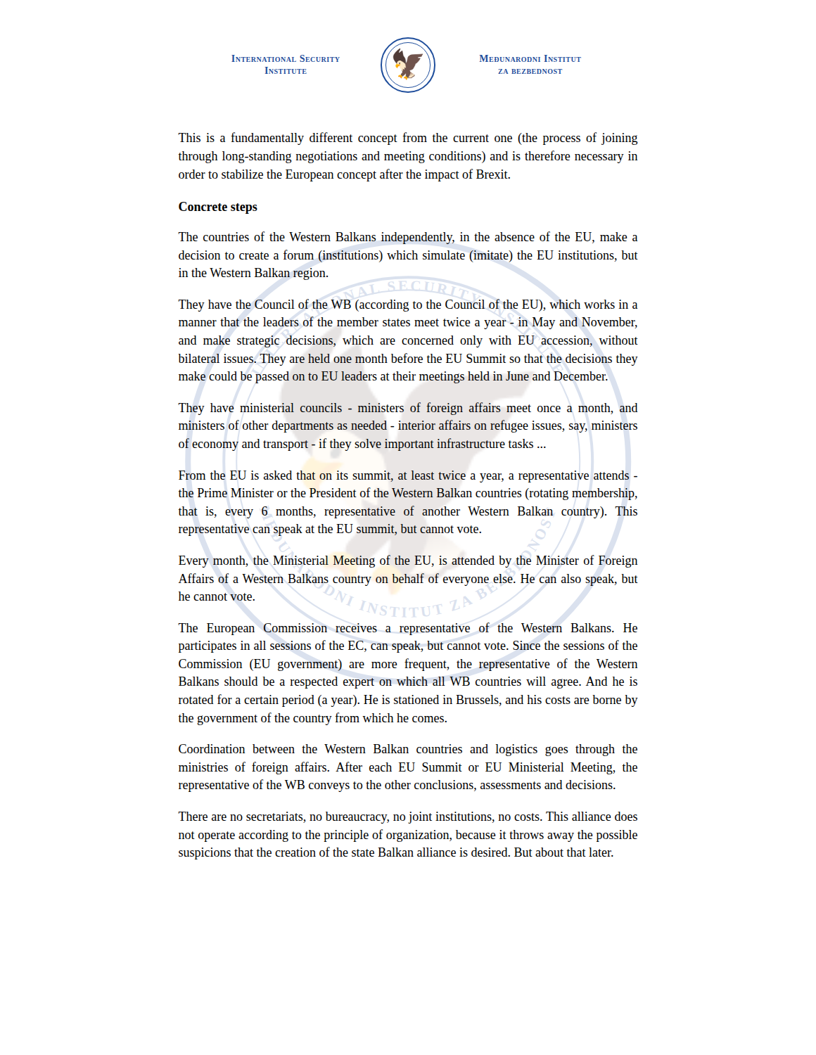INTERNATIONAL SECURITY INSTITUTE MEĐUNARODNI INSTITUT ZA BEZBEDNOST
🦅
International Security
Institute
🦅
Međunarodni Institut
za bezbednost
This is a fundamentally different concept from the current one (the process of joining through long-standing negotiations and meeting conditions) and is therefore necessary in order to stabilize the European concept after the impact of Brexit.
Concrete steps
The countries of the Western Balkans independently, in the absence of the EU, make a decision to create a forum (institutions) which simulate (imitate) the EU institutions, but in the Western Balkan region.
They have the Council of the WB (according to the Council of the EU), which works in a manner that the leaders of the member states meet twice a year - in May and November, and make strategic decisions, which are concerned only with EU accession, without bilateral issues. They are held one month before the EU Summit so that the decisions they make could be passed on to EU leaders at their meetings held in June and December.
They have ministerial councils - ministers of foreign affairs meet once a month, and ministers of other departments as needed - interior affairs on refugee issues, say, ministers of economy and transport - if they solve important infrastructure tasks ...
From the EU is asked that on its summit, at least twice a year, a representative attends - the Prime Minister or the President of the Western Balkan countries (rotating membership, that is, every 6 months, representative of another Western Balkan country). This representative can speak at the EU summit, but cannot vote.
Every month, the Ministerial Meeting of the EU, is attended by the Minister of Foreign Affairs of a Western Balkans country on behalf of everyone else. He can also speak, but he cannot vote.
The European Commission receives a representative of the Western Balkans. He participates in all sessions of the EC, can speak, but cannot vote. Since the sessions of the Commission (EU government) are more frequent, the representative of the Western Balkans should be a respected expert on which all WB countries will agree. And he is rotated for a certain period (a year). He is stationed in Brussels, and his costs are borne by the government of the country from which he comes.
Coordination between the Western Balkan countries and logistics goes through the ministries of foreign affairs. After each EU Summit or EU Ministerial Meeting, the representative of the WB conveys to the other conclusions, assessments and decisions.
There are no secretariats, no bureaucracy, no joint institutions, no costs. This alliance does not operate according to the principle of organization, because it throws away the possible suspicions that the creation of the state Balkan alliance is desired. But about that later.